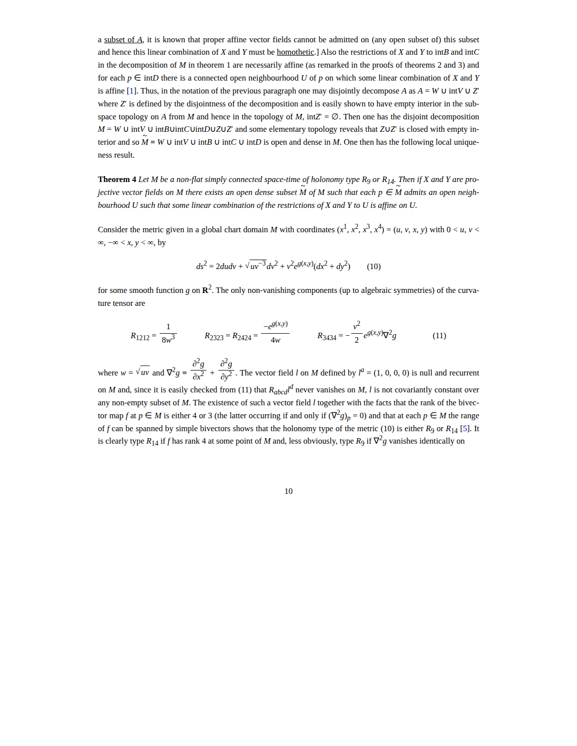a subset of A, it is known that proper affine vector fields cannot be admitted on (any open subset of) this subset and hence this linear combination of X and Y must be homothetic.] Also the restrictions of X and Y to intB and intC in the decomposition of M in theorem 1 are necessarily affine (as remarked in the proofs of theorems 2 and 3) and for each p ∈ intD there is a connected open neighbourhood U of p on which some linear combination of X and Y is affine [1]. Thus, in the notation of the previous paragraph one may disjointly decompose A as A = W ∪ intV ∪ Z′ where Z′ is defined by the disjointness of the decomposition and is easily shown to have empty interior in the subspace topology on A from M and hence in the topology of M, intZ′ = ∅. Then one has the disjoint decomposition M = W ∪ intV ∪ intB∪intC∪intD∪Z∪Z′ and some elementary topology reveals that Z∪Z′ is closed with empty interior and so M ≡ W ∪ intV ∪ intB ∪ intC ∪ intD is open and dense in M. One then has the following local uniqueness result.
Theorem 4 Let M be a non-flat simply connected space-time of holonomy type R9 or R14. Then if X and Y are projective vector fields on M there exists an open dense subset M of M such that each p ∈ M admits an open neighbourhood U such that some linear combination of the restrictions of X and Y to U is affine on U.
Consider the metric given in a global chart domain M with coordinates (x1, x2, x3, x4) = (u, v, x, y) with 0 < u, v < ∞, −∞ < x, y < ∞, by
ds2 = 2dudv + uv−3 dv2 + v2eg(x,y)(dx2 + dy2)
(10)
for some smooth function g on R2. The only non-vanishing components (up to algebraic symmetries) of the curvature tensor are
R1212 = 18w3 R2323 = R2424 = −eg(x,y) 4w R3434 = −v22 eg(x,y)∇2g (11)
where w = uv and ∇2g ≡ ∂2g∂x2 + ∂2g∂y2. The vector field l on M defined by la = (1, 0, 0, 0) is null and recurrent on M and, since it is easily checked from (11) that Rabcdld never vanishes on M, l is not covariantly constant over any non-empty subset of M. The existence of such a vector field l together with the facts that the rank of the bivector map f at p ∈ M is either 4 or 3 (the latter occurring if and only if (∇2g)p = 0) and that at each p ∈ M the range of f can be spanned by simple bivectors shows that the holonomy type of the metric (10) is either R9 or R14 [5]. It is clearly type R14 if f has rank 4 at some point of M and, less obviously, type R9 if ∇2g vanishes identically on
10